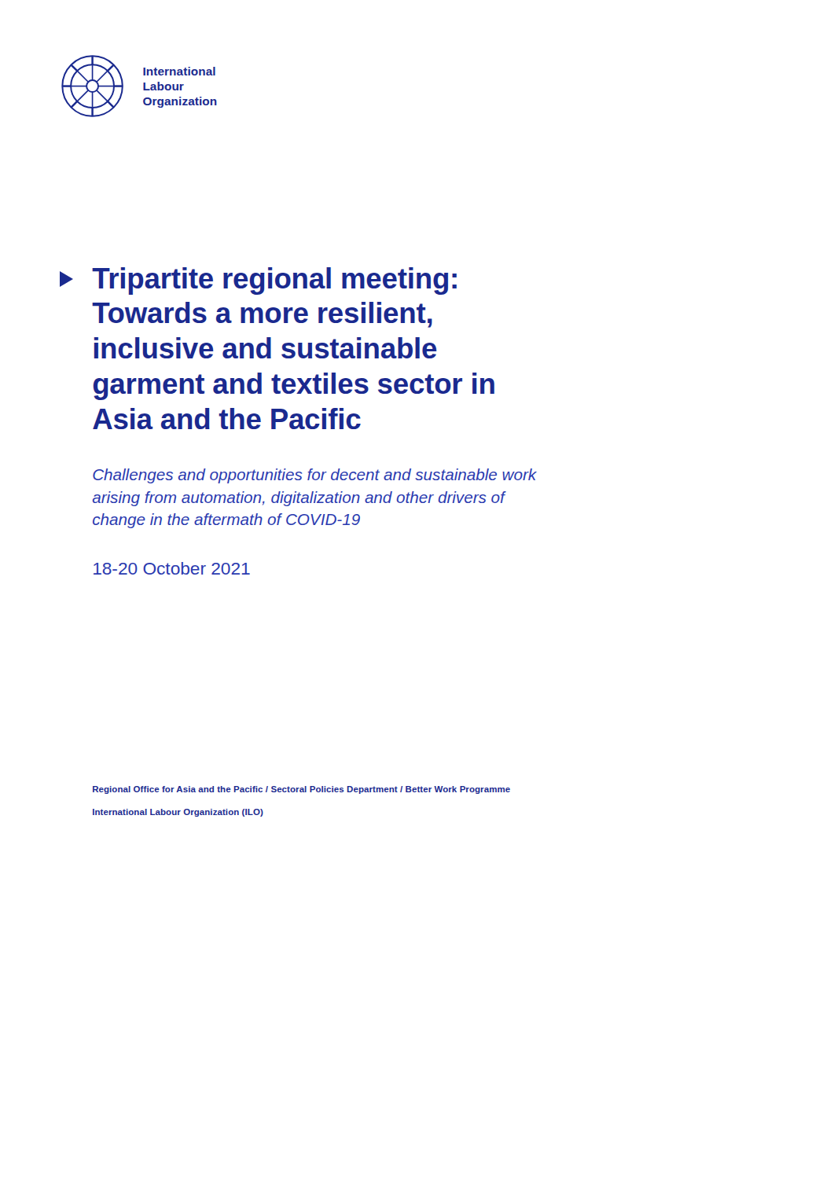International
Labour
Organization
Tripartite regional meeting: Towards a more resilient, inclusive and sustainable garment and textiles sector in Asia and the Pacific
Challenges and opportunities for decent and sustainable work arising from automation, digitalization and other drivers of change in the aftermath of COVID-19
18-20 October 2021
Regional Office for Asia and the Pacific / Sectoral Policies Department / Better Work Programme
International Labour Organization (ILO)